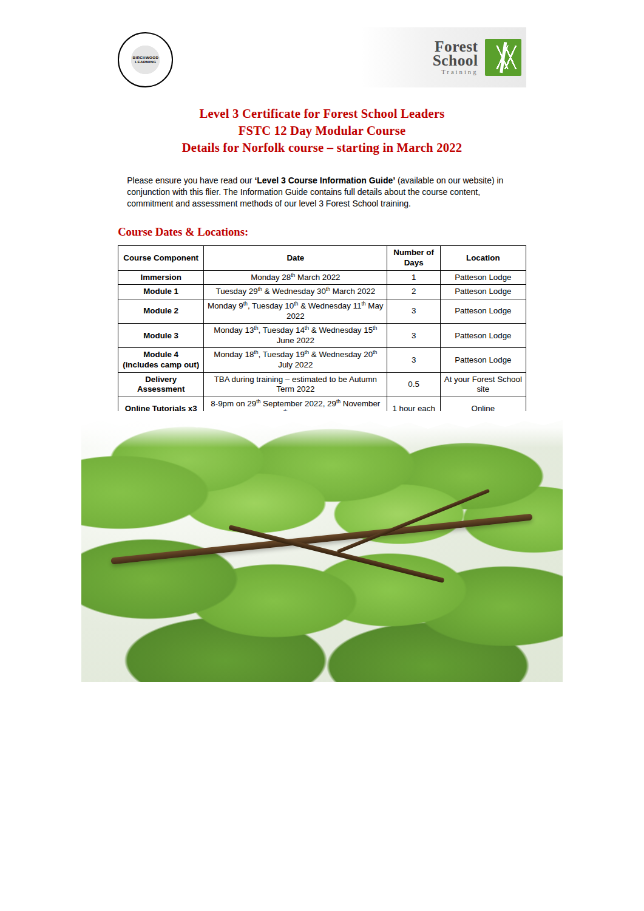BIRCHWOOD LEARNING
Forest School Training
Level 3 Certificate for Forest School Leaders FSTC 12 Day Modular Course Details for Norfolk course – starting in March 2022
Please ensure you have read our ‘Level 3 Course Information Guide’ (available on our website) in conjunction with this flier. The Information Guide contains full details about the course content, commitment and assessment methods of our level 3 Forest School training.
Course Dates & Locations:
| Course Component | Date | Number of Days | Location |
| --- | --- | --- | --- |
| Immersion | Monday 28 th March 2022 | 1 | Patteson Lodge |
| Module 1 | Tuesday 29 th & Wednesday 30 th March 2022 | 2 | Patteson Lodge |
| Module 2 | Monday 9 th , Tuesday 10 th & Wednesday 11 th May 2022 | 3 | Patteson Lodge |
| Module 3 | Monday 13 th , Tuesday 14 th & Wednesday 15 th June 2022 | 3 | Patteson Lodge |
| Module 4 (includes camp out) | Monday 18 th , Tuesday 19 th & Wednesday 20 th July 2022 | 3 | Patteson Lodge |
| Delivery Assessment | TBA during training – estimated to be Autumn Term 2022 | 0.5 | At your Forest School site |
| Online Tutorials x3 | 8-9pm on 29 th September 2022, 29 th November 2022, 18 th January 2023 | 1 hour each | Online |
| Final Hand-in | 31 st January 2023 | n/a | n/a |
Timings:
Immersion & Modules 1-4 = 9am to 5pm
Woodland Camp Out = The activities during the daytime are course requirements but the overnight stay in the woods is optional (although we hope that by this point in the course you would like to!)
Delivery Assessments = To be arranged with an assessor, once you have arranged your introductory Forest School programme.
Online Tutorials = 8-9pm